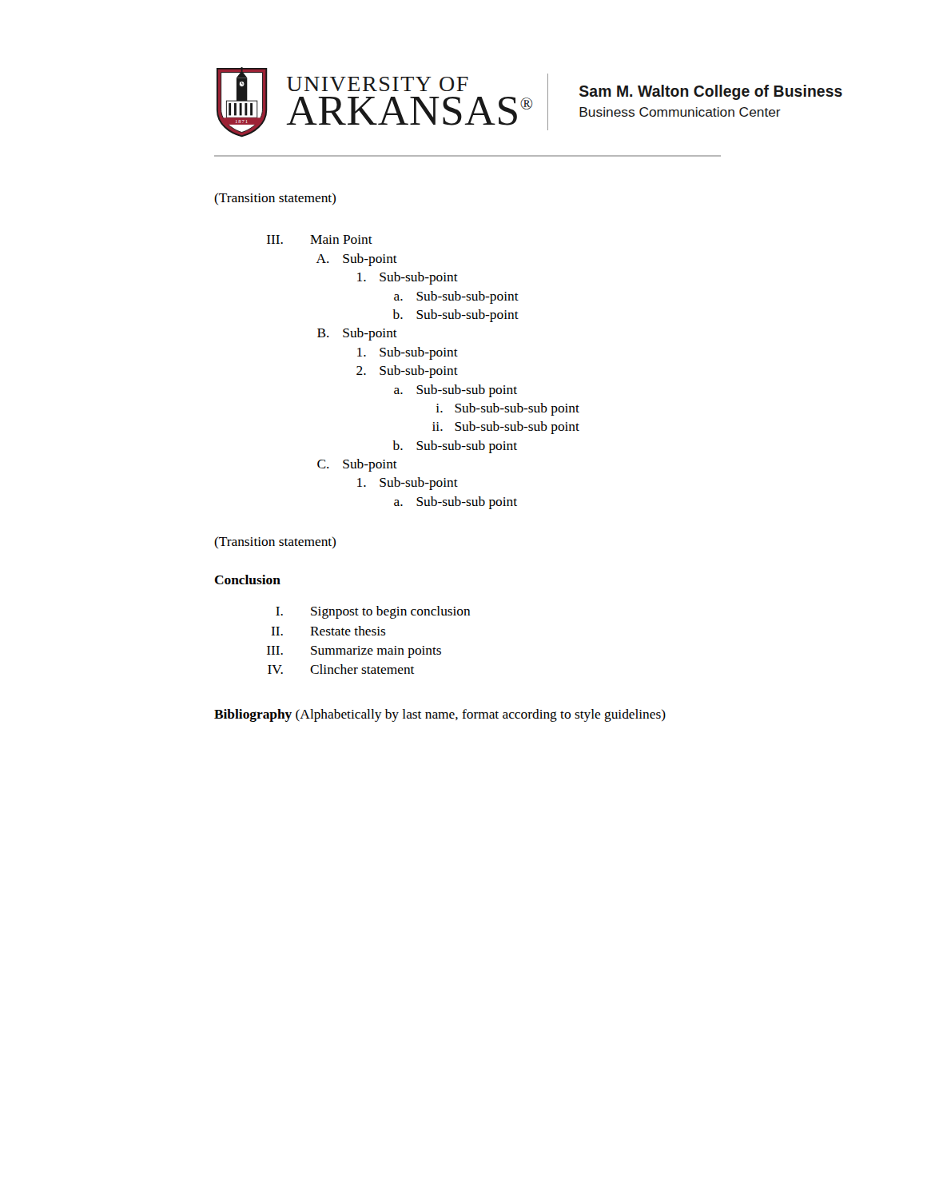1871
UNIVERSITY OF ARKANSAS®
Sam M. Walton College of Business
Business Communication Center
(Transition statement)
Main Point
Sub-point
Sub-sub-point
Sub-sub-sub-point
Sub-sub-sub-point
Sub-point
Sub-sub-point
Sub-sub-point
Sub-sub-sub point
Sub-sub-sub-sub point
Sub-sub-sub-sub point
Sub-sub-sub point
Sub-point
Sub-sub-point
Sub-sub-sub point
(Transition statement)
Conclusion
Signpost to begin conclusion
Restate thesis
Summarize main points
Clincher statement
Bibliography (Alphabetically by last name, format according to style guidelines)